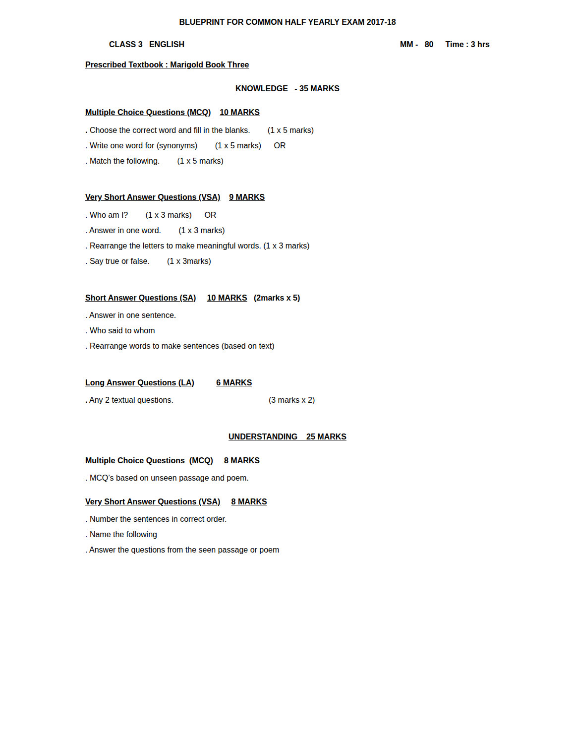BLUEPRINT FOR COMMON HALF YEARLY EXAM 2017-18
CLASS 3 ENGLISH
MM - 80 Time : 3 hrs
Prescribed Textbook : Marigold Book Three
KNOWLEDGE - 35 MARKS
Multiple Choice Questions (MCQ) 10 MARKS
. Choose the correct word and fill in the blanks.(1 x 5 marks)
. Write one word for (synonyms)(1 x 5 marks) OR
. Match the following.(1 x 5 marks)
Very Short Answer Questions (VSA) 9 MARKS
. Who am I?(1 x 3 marks) OR
. Answer in one word.(1 x 3 marks)
. Rearrange the letters to make meaningful words. (1 x 3 marks)
. Say true or false.(1 x 3marks)
Short Answer Questions (SA) 10 MARKS (2marks x 5)
. Answer in one sentence.
. Who said to whom
. Rearrange words to make sentences (based on text)
Long Answer Questions (LA) 6 MARKS
. Any 2 textual questions.(3 marks x 2)
UNDERSTANDING 25 MARKS
Multiple Choice Questions (MCQ) 8 MARKS
. MCQ’s based on unseen passage and poem.
Very Short Answer Questions (VSA) 8 MARKS
. Number the sentences in correct order.
. Name the following
. Answer the questions from the seen passage or poem